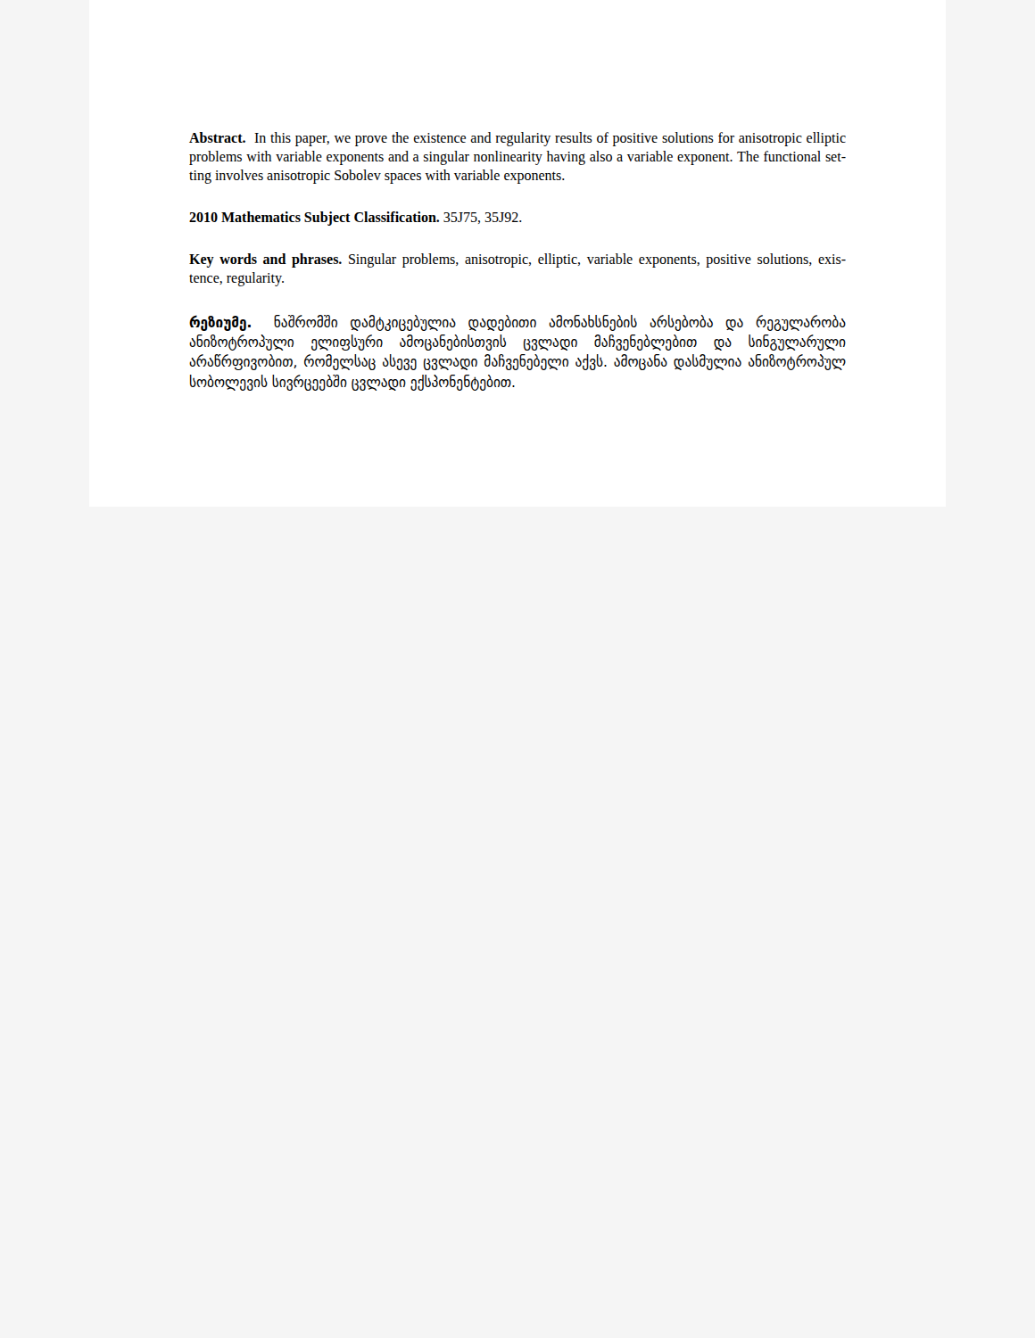Abstract. In this paper, we prove the existence and regularity results of positive solutions for anisotropic elliptic problems with variable exponents and a singular nonlinearity having also a variable exponent. The functional setting involves anisotropic Sobolev spaces with variable exponents.
2010 Mathematics Subject Classification. 35J75, 35J92.
Key words and phrases. Singular problems, anisotropic, elliptic, variable exponents, positive solutions, existence, regularity.
რეზიუმე. ნაშრომში დამტკიცებულია დადებითი ამონახსნების არსებობა და რეგულარობა ანიზოტროპული ელიფსური ამოცანებისთვის ცვლადი მაჩვენებლებით და სინგულარული არაწრფივობით, რომელსაც ასევე ცვლადი მაჩვენებელი აქვს. ამოცანა დასმულია ანიზოტროპულ სობოლევის სივრცეებში ცვლადი ექსპონენტებით.